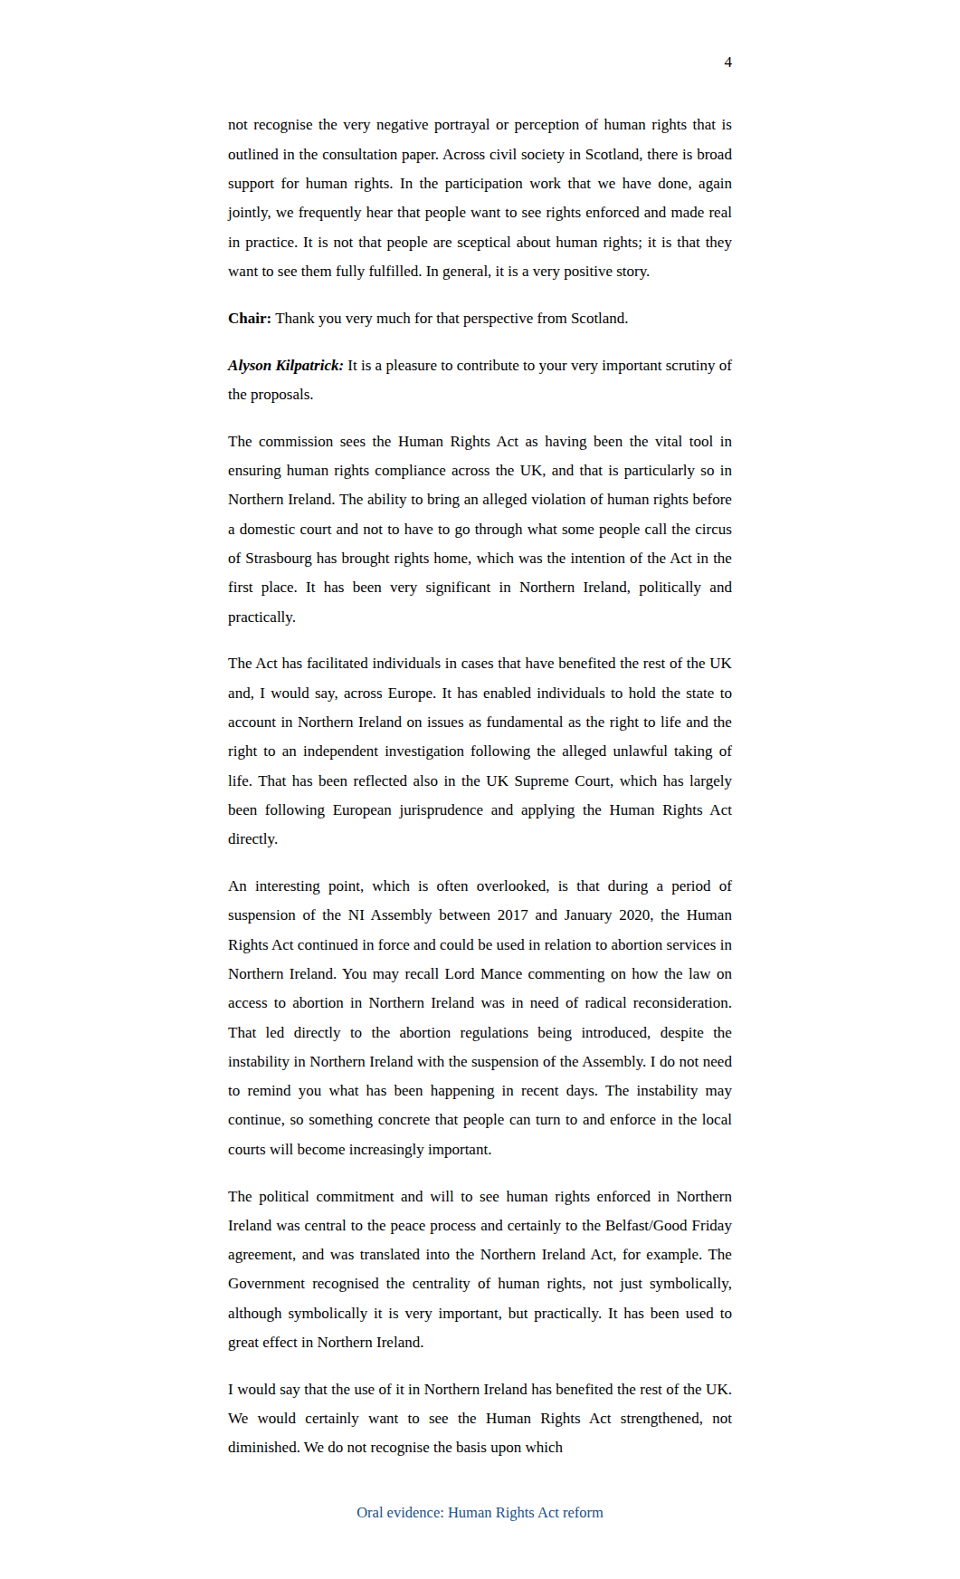4
not recognise the very negative portrayal or perception of human rights that is outlined in the consultation paper. Across civil society in Scotland, there is broad support for human rights. In the participation work that we have done, again jointly, we frequently hear that people want to see rights enforced and made real in practice. It is not that people are sceptical about human rights; it is that they want to see them fully fulfilled. In general, it is a very positive story.
Chair: Thank you very much for that perspective from Scotland.
Alyson Kilpatrick: It is a pleasure to contribute to your very important scrutiny of the proposals.
The commission sees the Human Rights Act as having been the vital tool in ensuring human rights compliance across the UK, and that is particularly so in Northern Ireland. The ability to bring an alleged violation of human rights before a domestic court and not to have to go through what some people call the circus of Strasbourg has brought rights home, which was the intention of the Act in the first place. It has been very significant in Northern Ireland, politically and practically.
The Act has facilitated individuals in cases that have benefited the rest of the UK and, I would say, across Europe. It has enabled individuals to hold the state to account in Northern Ireland on issues as fundamental as the right to life and the right to an independent investigation following the alleged unlawful taking of life. That has been reflected also in the UK Supreme Court, which has largely been following European jurisprudence and applying the Human Rights Act directly.
An interesting point, which is often overlooked, is that during a period of suspension of the NI Assembly between 2017 and January 2020, the Human Rights Act continued in force and could be used in relation to abortion services in Northern Ireland. You may recall Lord Mance commenting on how the law on access to abortion in Northern Ireland was in need of radical reconsideration. That led directly to the abortion regulations being introduced, despite the instability in Northern Ireland with the suspension of the Assembly. I do not need to remind you what has been happening in recent days. The instability may continue, so something concrete that people can turn to and enforce in the local courts will become increasingly important.
The political commitment and will to see human rights enforced in Northern Ireland was central to the peace process and certainly to the Belfast/Good Friday agreement, and was translated into the Northern Ireland Act, for example. The Government recognised the centrality of human rights, not just symbolically, although symbolically it is very important, but practically. It has been used to great effect in Northern Ireland.
I would say that the use of it in Northern Ireland has benefited the rest of the UK. We would certainly want to see the Human Rights Act strengthened, not diminished. We do not recognise the basis upon which
Oral evidence: Human Rights Act reform